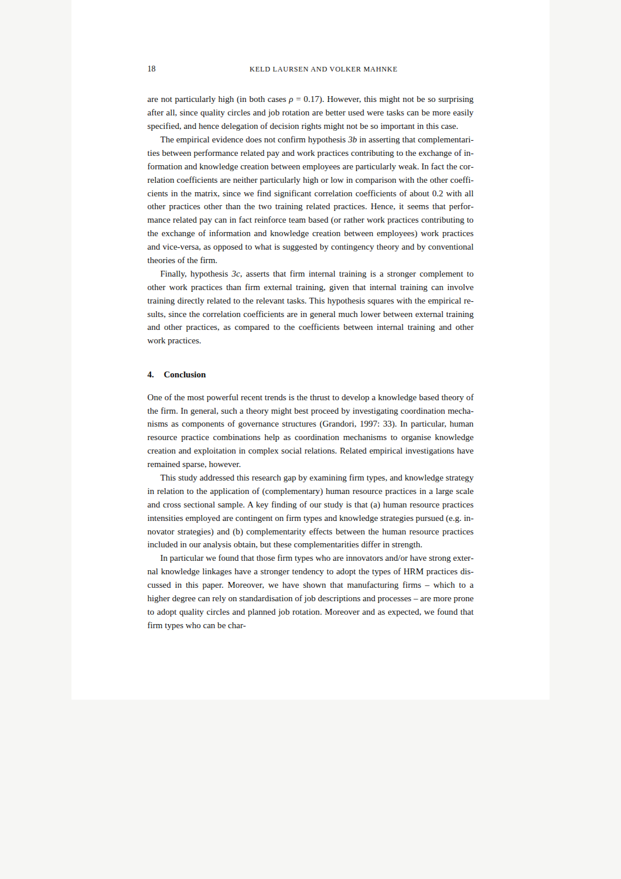18 Keld Laursen and Volker Mahnke
are not particularly high (in both cases ρ = 0.17). However, this might not be so surprising after all, since quality circles and job rotation are better used were tasks can be more easily specified, and hence delegation of decision rights might not be so important in this case.
The empirical evidence does not confirm hypothesis 3b in asserting that complementarities between performance related pay and work practices contributing to the exchange of information and knowledge creation between employees are particularly weak. In fact the correlation coefficients are neither particularly high or low in comparison with the other coefficients in the matrix, since we find significant correlation coefficients of about 0.2 with all other practices other than the two training related practices. Hence, it seems that performance related pay can in fact reinforce team based (or rather work practices contributing to the exchange of information and knowledge creation between employees) work practices and vice-versa, as opposed to what is suggested by contingency theory and by conventional theories of the firm.
Finally, hypothesis 3c, asserts that firm internal training is a stronger complement to other work practices than firm external training, given that internal training can involve training directly related to the relevant tasks. This hypothesis squares with the empirical results, since the correlation coefficients are in general much lower between external training and other practices, as compared to the coefficients between internal training and other work practices.
4. Conclusion
One of the most powerful recent trends is the thrust to develop a knowledge based theory of the firm. In general, such a theory might best proceed by investigating coordination mechanisms as components of governance structures (Grandori, 1997: 33). In particular, human resource practice combinations help as coordination mechanisms to organise knowledge creation and exploitation in complex social relations. Related empirical investigations have remained sparse, however.
This study addressed this research gap by examining firm types, and knowledge strategy in relation to the application of (complementary) human resource practices in a large scale and cross sectional sample. A key finding of our study is that (a) human resource practices intensities employed are contingent on firm types and knowledge strategies pursued (e.g. innovator strategies) and (b) complementarity effects between the human resource practices included in our analysis obtain, but these complementarities differ in strength.
In particular we found that those firm types who are innovators and/or have strong external knowledge linkages have a stronger tendency to adopt the types of HRM practices discussed in this paper. Moreover, we have shown that manufacturing firms – which to a higher degree can rely on standardisation of job descriptions and processes – are more prone to adopt quality circles and planned job rotation. Moreover and as expected, we found that firm types who can be char-